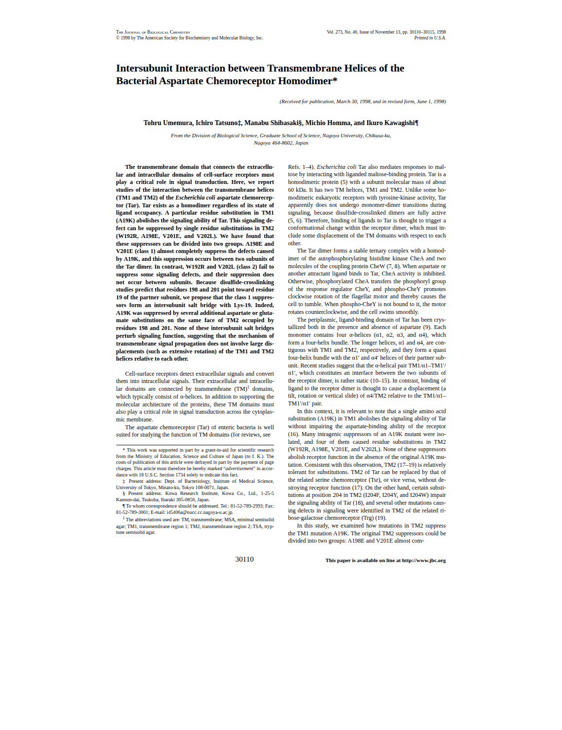The Journal of Biological Chemistry
© 1998 by The American Society for Biochemistry and Molecular Biology, Inc.
Vol. 273, No. 46, Issue of November 13, pp. 30110–30115, 1998
Printed in U.S.A.
Intersubunit Interaction between Transmembrane Helices of the
Bacterial Aspartate Chemoreceptor Homodimer*
(Received for publication, March 30, 1998, and in revised form, June 1, 1998)
Tohru Umemura, Ichiro Tatsuno‡, Manabu Shibasaki§, Michio Homma, and Ikuro Kawagishi¶
From the Division of Biological Science, Graduate School of Science, Nagoya University, Chikusa-ku,
Nagoya 464-8602, Japan
The transmembrane domain that connects the extracellular and intracellular domains of cell-surface receptors must play a critical role in signal transduction. Here, we report studies of the interaction between the transmembrane helices (TM1 and TM2) of the Escherichia coli aspartate chemoreceptor (Tar). Tar exists as a homodimer regardless of its state of ligand occupancy. A particular residue substitution in TM1 (A19K) abolishes the signaling ability of Tar. This signaling defect can be suppressed by single residue substitutions in TM2 (W192R, A198E, V201E, and V202L). We have found that these suppressors can be divided into two groups. A198E and V201E (class 1) almost completely suppress the defects caused by A19K, and this suppression occurs between two subunits of the Tar dimer. In contrast, W192R and V202L (class 2) fail to suppress some signaling defects, and their suppression does not occur between subunits. Because disulfide-crosslinking studies predict that residues 198 and 201 point toward residue 19 of the partner subunit, we propose that the class 1 suppressors form an intersubunit salt bridge with Lys-19. Indeed, A19K was suppressed by several additional aspartate or glutamate substitutions on the same face of TM2 occupied by residues 198 and 201. None of these intersubunit salt bridges perturb signaling function, suggesting that the mechanism of transmembrane signal propagation does not involve large displacements (such as extensive rotation) of the TM1 and TM2 helices relative to each other.
Cell-surface receptors detect extracellular signals and convert them into intracellular signals. Their extracellular and intracellular domains are connected by transmembrane (TM)1 domains, which typically consist of α-helices. In addition to supporting the molecular architecture of the proteins, these TM domains must also play a critical role in signal transduction across the cytoplasmic membrane.
The aspartate chemoreceptor (Tar) of enteric bacteria is well suited for studying the function of TM domains (for reviews, see
* This work was supported in part by a grant-in-aid for scientific research from the Ministry of Education, Science and Culture of Japan (to I. K.). The costs of publication of this article were defrayed in part by the payment of page charges. This article must therefore be hereby marked “advertisement” in accordance with 18 U.S.C. Section 1734 solely to indicate this fact.
‡ Present address: Dept. of Bacteriology, Institute of Medical Science, University of Tokyo, Minato-ku, Tokyo 108-0071, Japan.
§ Present address: Kowa Research Institute, Kowa Co., Ltd., 1-25-5 Kannon-dai, Tsukuba, Ibaraki 305-0856, Japan.
¶ To whom correspondence should be addressed. Tel.: 81-52-789-2993; Fax: 81-52-789-3001; E-mail: i45406a@nucc.cc.nagoya-u.ac.jp.
1 The abbreviations used are: TM, transmembrane; MSA, minimal semisolid agar; TM1, transmembrane region 1; TM2, transmembrane region 2; TSA, tryptone semisolid agar.
Refs. 1–4). Escherichia coli Tar also mediates responses to maltose by interacting with liganded maltose-binding protein. Tar is a homodimeric protein (5) with a subunit molecular mass of about 60 kDa. It has two TM helices, TM1 and TM2. Unlike some homodimeric eukaryotic receptors with tyrosine-kinase activity, Tar apparently does not undergo monomer-dimer transitions during signaling, because disulfide-crosslinked dimers are fully active (5, 6). Therefore, binding of ligands to Tar is thought to trigger a conformational change within the receptor dimer, which must include some displacement of the TM domains with respect to each other.
The Tar dimer forms a stable ternary complex with a homodimer of the autophosphorylating histidine kinase CheA and two molecules of the coupling protein CheW (7, 8). When aspartate or another attractant ligand binds to Tar, CheA activity is inhibited. Otherwise, phosphorylated CheA transfers the phosphoryl group of the response regulator CheY, and phospho-CheY promotes clockwise rotation of the flagellar motor and thereby causes the cell to tumble. When phospho-CheY is not bound to it, the motor rotates counterclockwise, and the cell swims smoothly.
The periplasmic, ligand-binding domain of Tar has been crystallized both in the presence and absence of aspartate (9). Each monomer contains four α-helices (α1, α2, α3, and α4), which form a four-helix bundle. The longer helices, α1 and α4, are contiguous with TM1 and TM2, respectively, and they form a quasi four-helix bundle with the α1′ and α4′ helices of their partner subunit. Recent studies suggest that the α-helical pair TM1/α1–TM1′/α1′, which constitutes an interface between the two subunits of the receptor dimer, is rather static (10–15). In contrast, binding of ligand to the receptor dimer is thought to cause a displacement (a tilt, rotation or vertical slide) of α4/TM2 relative to the TM1/α1–TM1′/α1′ pair.
In this context, it is relevant to note that a single amino acid substitution (A19K) in TM1 abolishes the signaling ability of Tar without impairing the aspartate-binding ability of the receptor (16). Many intragenic suppressors of an A19K mutant were isolated, and four of them caused residue substitutions in TM2 (W192R, A198E, V201E, and V202L). None of these suppressors abolish receptor function in the absence of the original A19K mutation. Consistent with this observation, TM2 (17–19) is relatively tolerant for substitutions. TM2 of Tar can be replaced by that of the related serine chemoreceptor (Tsr), or vice versa, without destroying receptor function (17). On the other hand, certain substitutions at position 204 in TM2 (I204F, I204Y, and I204W) impair the signaling ability of Tar (18), and several other mutations causing defects in signaling were identified in TM2 of the related ribose-galactose chemoreceptor (Trg) (19).
In this study, we examined how mutations in TM2 suppress the TM1 mutation A19K. The original TM2 suppressors could be divided into two groups: A198E and V201E almost com-
30110
This paper is available on line at http://www.jbc.org